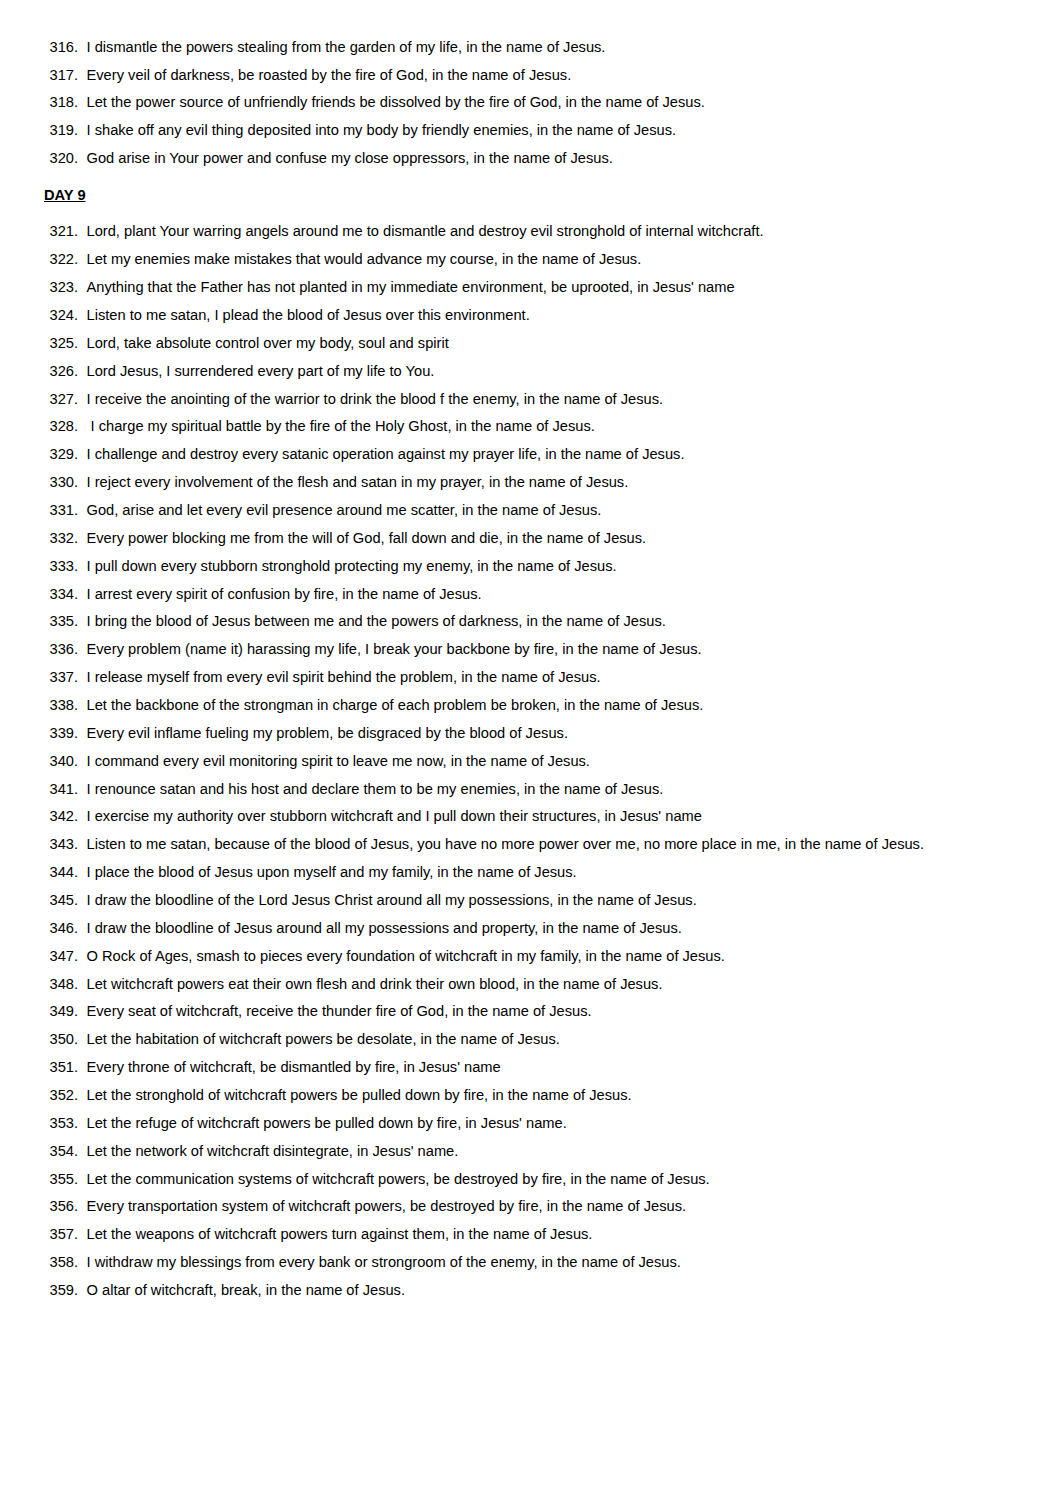I dismantle the powers stealing from the garden of my life, in the name of Jesus.
Every veil of darkness, be roasted by the fire of God, in the name of Jesus.
Let the power source of unfriendly friends be dissolved by the fire of God, in the name of Jesus.
I shake off any evil thing deposited into my body by friendly enemies, in the name of Jesus.
God arise in Your power and confuse my close oppressors, in the name of Jesus.
DAY 9
Lord, plant Your warring angels around me to dismantle and destroy evil stronghold of internal witchcraft.
Let my enemies make mistakes that would advance my course, in the name of Jesus.
Anything that the Father has not planted in my immediate environment, be uprooted, in Jesus' name
Listen to me satan, I plead the blood of Jesus over this environment.
Lord, take absolute control over my body, soul and spirit
Lord Jesus, I surrendered every part of my life to You.
I receive the anointing of the warrior to drink the blood f the enemy, in the name of Jesus.
I charge my spiritual battle by the fire of the Holy Ghost, in the name of Jesus.
I challenge and destroy every satanic operation against my prayer life, in the name of Jesus.
I reject every involvement of the flesh and satan in my prayer, in the name of Jesus.
God, arise and let every evil presence around me scatter, in the name of Jesus.
Every power blocking me from the will of God, fall down and die, in the name of Jesus.
I pull down every stubborn stronghold protecting my enemy, in the name of Jesus.
I arrest every spirit of confusion by fire, in the name of Jesus.
I bring the blood of Jesus between me and the powers of darkness, in the name of Jesus.
Every problem (name it) harassing my life, I break your backbone by fire, in the name of Jesus.
I release myself from every evil spirit behind the problem, in the name of Jesus.
Let the backbone of the strongman in charge of each problem be broken, in the name of Jesus.
Every evil inflame fueling my problem, be disgraced by the blood of Jesus.
I command every evil monitoring spirit to leave me now, in the name of Jesus.
I renounce satan and his host and declare them to be my enemies, in the name of Jesus.
I exercise my authority over stubborn witchcraft and I pull down their structures, in Jesus' name
Listen to me satan, because of the blood of Jesus, you have no more power over me, no more place in me, in the name of Jesus.
I place the blood of Jesus upon myself and my family, in the name of Jesus.
I draw the bloodline of the Lord Jesus Christ around all my possessions, in the name of Jesus.
I draw the bloodline of Jesus around all my possessions and property, in the name of Jesus.
O Rock of Ages, smash to pieces every foundation of witchcraft in my family, in the name of Jesus.
Let witchcraft powers eat their own flesh and drink their own blood, in the name of Jesus.
Every seat of witchcraft, receive the thunder fire of God, in the name of Jesus.
Let the habitation of witchcraft powers be desolate, in the name of Jesus.
Every throne of witchcraft, be dismantled by fire, in Jesus' name
Let the stronghold of witchcraft powers be pulled down by fire, in the name of Jesus.
Let the refuge of witchcraft powers be pulled down by fire, in Jesus' name.
Let the network of witchcraft disintegrate, in Jesus' name.
Let the communication systems of witchcraft powers, be destroyed by fire, in the name of Jesus.
Every transportation system of witchcraft powers, be destroyed by fire, in the name of Jesus.
Let the weapons of witchcraft powers turn against them, in the name of Jesus.
I withdraw my blessings from every bank or strongroom of the enemy, in the name of Jesus.
O altar of witchcraft, break, in the name of Jesus.